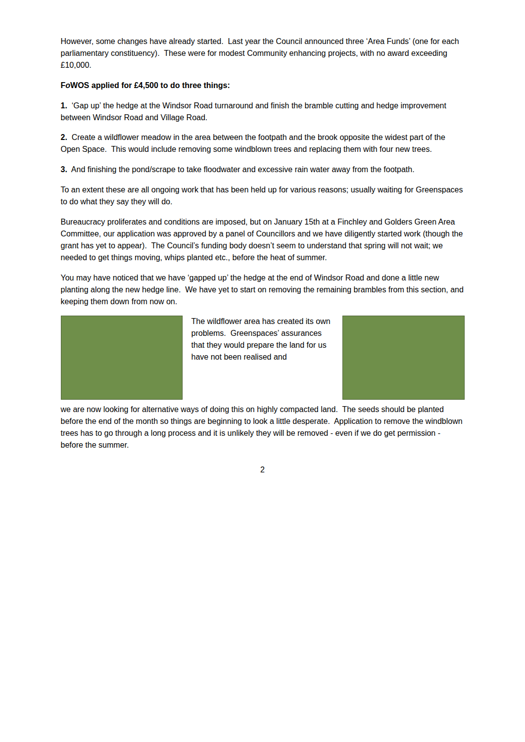However, some changes have already started. Last year the Council announced three ‘Area Funds’ (one for each parliamentary constituency). These were for modest Community enhancing projects, with no award exceeding £10,000.
Fo WOS applied for £4,500 to do three things:
1. ‘Gap up’ the hedge at the Windsor Road turnaround and finish the bramble cutting and hedge improvement between Windsor Road and Village Road.
2. Create a wildflower meadow in the area between the footpath and the brook opposite the widest part of the Open Space. This would include removing some windblown trees and replacing them with four new trees.
3. And finishing the pond/scrape to take floodwater and excessive rain water away from the footpath.
To an extent these are all ongoing work that has been held up for various reasons; usually waiting for Greenspaces to do what they say they will do.
Bureaucracy proliferates and conditions are imposed, but on January 15th at a Finchley and Golders Green Area Committee, our application was approved by a panel of Councillors and we have diligently started work (though the grant has yet to appear). The Council’s funding body doesn’t seem to understand that spring will not wait; we needed to get things moving, whips planted etc., before the heat of summer.
You may have noticed that we have ‘gapped up’ the hedge at the end of Windsor Road and done a little new planting along the new hedge line. We have yet to start on removing the remaining brambles from this section, and keeping them down from now on.
The wildflower area has created its own problems. Greenspaces’ assurances that they would prepare the land for us have not been realised and
we are now looking for alternative ways of doing this on highly compacted land. The seeds should be planted before the end of the month so things are beginning to look a little desperate. Application to remove the windblown trees has to go through a long process and it is unlikely they will be removed - even if we do get permission - before the summer.
2